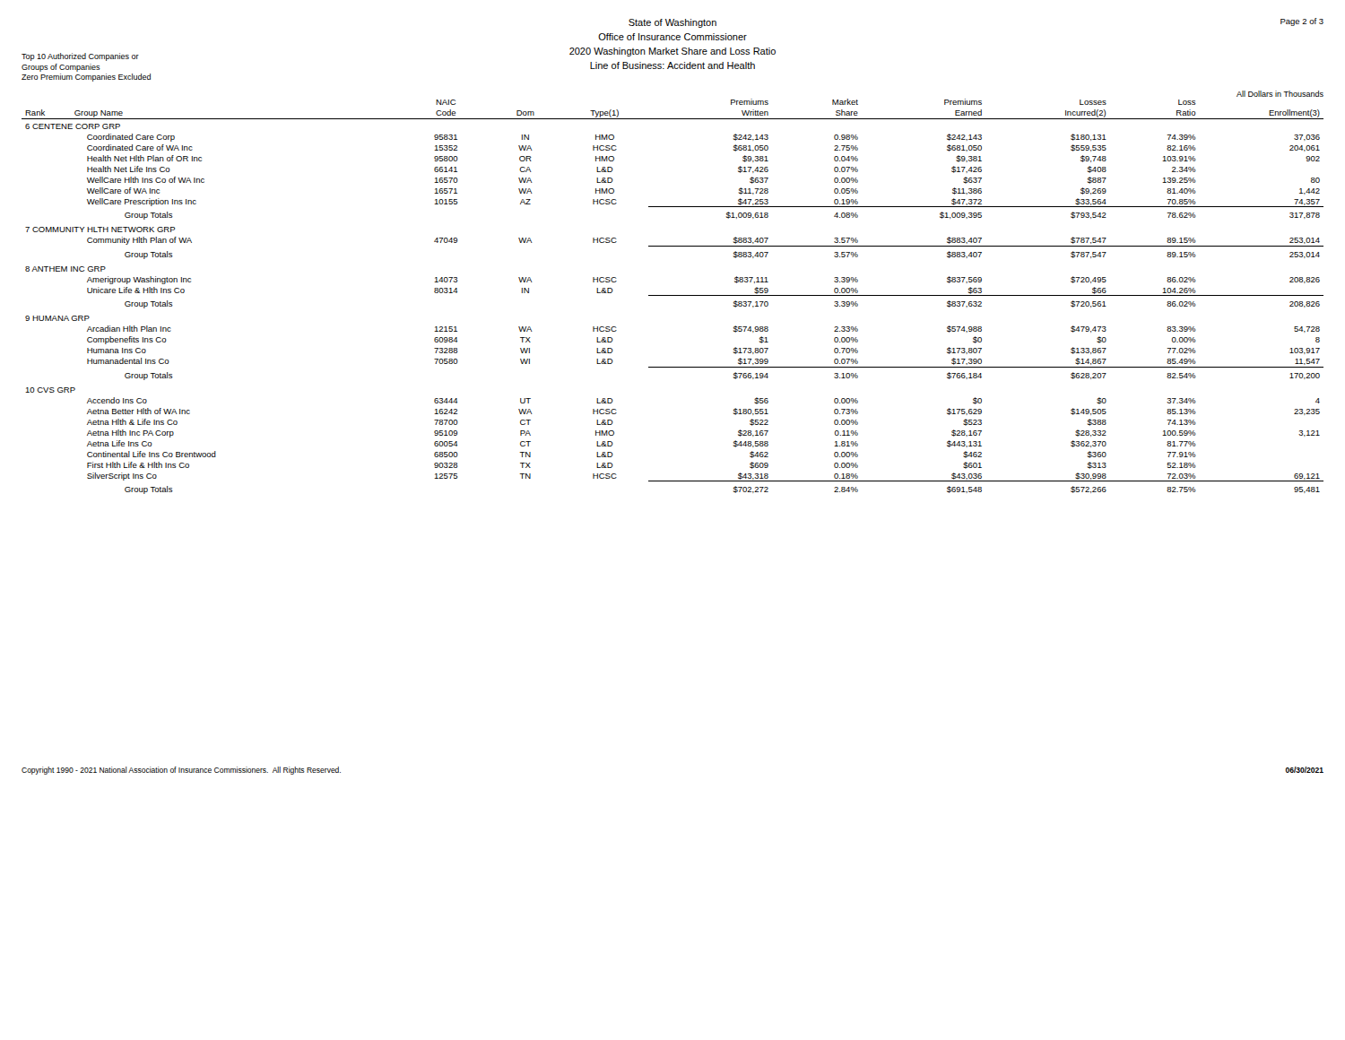Page 2 of 3
State of Washington Office of Insurance Commissioner 2020 Washington Market Share and Loss Ratio Line of Business: Accident and Health
Top 10 Authorized Companies or
Groups of Companies
Zero Premium Companies Excluded
All Dollars in Thousands
| | | NAIC | | | Premiums | Market | Premiums | Losses | Loss | |
| --- | --- | --- | --- | --- | --- | --- | --- | --- | --- | --- |
| Rank | Group Name | Code | Dom | Type(1) | Written | Share | Earned | Incurred(2) | Ratio | Enrollment(3) |
| 6 CENTENE CORP GRP | |
| | Coordinated Care Corp | 95831 | IN | HMO | $242,143 | 0.98% | $242,143 | $180,131 | 74.39% | 37,036 |
| | Coordinated Care of WA Inc | 15352 | WA | HCSC | $681,050 | 2.75% | $681,050 | $559,535 | 82.16% | 204,061 |
| | Health Net Hlth Plan of OR Inc | 95800 | OR | HMO | $9,381 | 0.04% | $9,381 | $9,748 | 103.91% | 902 |
| | Health Net Life Ins Co | 66141 | CA | L&D | $17,426 | 0.07% | $17,426 | $408 | 2.34% | |
| | WellCare Hlth Ins Co of WA Inc | 16570 | WA | L&D | $637 | 0.00% | $637 | $887 | 139.25% | 80 |
| | WellCare of WA Inc | 16571 | WA | HMO | $11,728 | 0.05% | $11,386 | $9,269 | 81.40% | 1,442 |
| | WellCare Prescription Ins Inc | 10155 | AZ | HCSC | $47,253 | 0.19% | $47,372 | $33,564 | 70.85% | 74,357 |
| | Group Totals | | $1,009,618 | 4.08% | $1,009,395 | $793,542 | 78.62% | 317,878 |
| 7 COMMUNITY HLTH NETWORK GRP | |
| | Community Hlth Plan of WA | 47049 | WA | HCSC | $883,407 | 3.57% | $883,407 | $787,547 | 89.15% | 253,014 |
| | Group Totals | | $883,407 | 3.57% | $883,407 | $787,547 | 89.15% | 253,014 |
| 8 ANTHEM INC GRP | |
| | Amerigroup Washington Inc | 14073 | WA | HCSC | $837,111 | 3.39% | $837,569 | $720,495 | 86.02% | 208,826 |
| | Unicare Life & Hlth Ins Co | 80314 | IN | L&D | $59 | 0.00% | $63 | $66 | 104.26% | |
| | Group Totals | | $837,170 | 3.39% | $837,632 | $720,561 | 86.02% | 208,826 |
| 9 HUMANA GRP | |
| | Arcadian Hlth Plan Inc | 12151 | WA | HCSC | $574,988 | 2.33% | $574,988 | $479,473 | 83.39% | 54,728 |
| | Compbenefits Ins Co | 60984 | TX | L&D | $1 | 0.00% | $0 | $0 | 0.00% | 8 |
| | Humana Ins Co | 73288 | WI | L&D | $173,807 | 0.70% | $173,807 | $133,867 | 77.02% | 103,917 |
| | Humanadental Ins Co | 70580 | WI | L&D | $17,399 | 0.07% | $17,390 | $14,867 | 85.49% | 11,547 |
| | Group Totals | | $766,194 | 3.10% | $766,184 | $628,207 | 82.54% | 170,200 |
| 10 CVS GRP | |
| | Accendo Ins Co | 63444 | UT | L&D | $56 | 0.00% | $0 | $0 | 37.34% | 4 |
| | Aetna Better Hlth of WA Inc | 16242 | WA | HCSC | $180,551 | 0.73% | $175,629 | $149,505 | 85.13% | 23,235 |
| | Aetna Hlth & Life Ins Co | 78700 | CT | L&D | $522 | 0.00% | $523 | $388 | 74.13% | |
| | Aetna Hlth Inc PA Corp | 95109 | PA | HMO | $28,167 | 0.11% | $28,167 | $28,332 | 100.59% | 3,121 |
| | Aetna Life Ins Co | 60054 | CT | L&D | $448,588 | 1.81% | $443,131 | $362,370 | 81.77% | |
| | Continental Life Ins Co Brentwood | 68500 | TN | L&D | $462 | 0.00% | $462 | $360 | 77.91% | |
| | First Hlth Life & Hlth Ins Co | 90328 | TX | L&D | $609 | 0.00% | $601 | $313 | 52.18% | |
| | SilverScript Ins Co | 12575 | TN | HCSC | $43,318 | 0.18% | $43,036 | $30,998 | 72.03% | 69,121 |
| | Group Totals | | $702,272 | 2.84% | $691,548 | $572,266 | 82.75% | 95,481 |
Copyright 1990 - 2021 National Association of Insurance Commissioners. All Rights Reserved.
06/30/2021